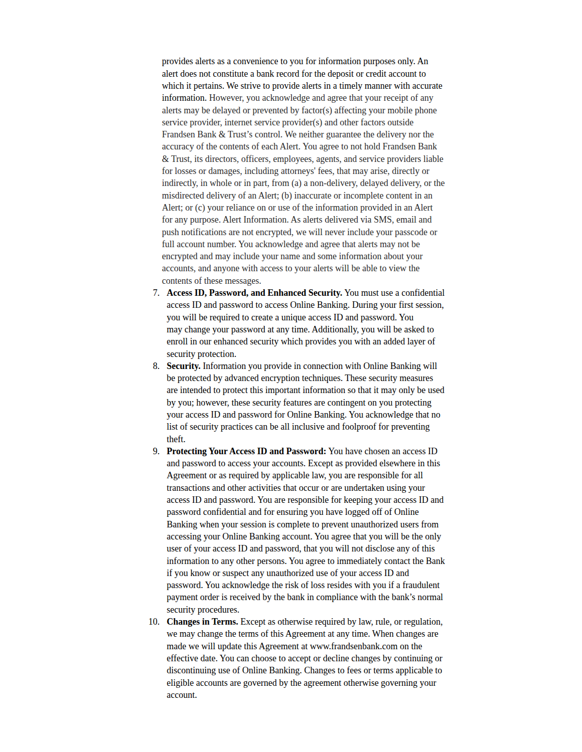provides alerts as a convenience to you for information purposes only. An alert does not constitute a bank record for the deposit or credit account to which it pertains. We strive to provide alerts in a timely manner with accurate information. However, you acknowledge and agree that your receipt of any alerts may be delayed or prevented by factor(s) affecting your mobile phone service provider, internet service provider(s) and other factors outside Frandsen Bank & Trust’s control. We neither guarantee the delivery nor the accuracy of the contents of each Alert. You agree to not hold Frandsen Bank & Trust, its directors, officers, employees, agents, and service providers liable for losses or damages, including attorneys' fees, that may arise, directly or indirectly, in whole or in part, from (a) a non-delivery, delayed delivery, or the misdirected delivery of an Alert; (b) inaccurate or incomplete content in an Alert; or (c) your reliance on or use of the information provided in an Alert for any purpose. Alert Information. As alerts delivered via SMS, email and push notifications are not encrypted, we will never include your passcode or full account number. You acknowledge and agree that alerts may not be encrypted and may include your name and some information about your accounts, and anyone with access to your alerts will be able to view the contents of these messages.
Access ID, Password, and Enhanced Security. You must use a confidential access ID and password to access Online Banking. During your first session, you will be required to create a unique access ID and password. You
may change your password at any time. Additionally, you will be asked to enroll in our enhanced security which provides you with an added layer of security protection.
Security. Information you provide in connection with Online Banking will be protected by advanced encryption techniques. These security measures are intended to protect this important information so that it may only be used by you; however, these security features are contingent on you protecting your access ID and password for Online Banking. You acknowledge that no list of security practices can be all inclusive and foolproof for preventing theft.
Protecting Your Access ID and Password: You have chosen an access ID and password to access your accounts. Except as provided elsewhere in this Agreement or as required by applicable law, you are responsible for all transactions and other activities that occur or are undertaken using your access ID and password. You are responsible for keeping your access ID and password confidential and for ensuring you have logged off of Online Banking when your session is complete to prevent unauthorized users from accessing your Online Banking account. You agree that you will be the only user of your access ID and password, that you will not disclose any of this information to any other persons. You agree to immediately contact the Bank if you know or suspect any unauthorized use of your access ID and password. You acknowledge the risk of loss resides with you if a fraudulent payment order is received by the bank in compliance with the bank’s normal security procedures.
Changes in Terms. Except as otherwise required by law, rule, or regulation, we may change the terms of this Agreement at any time. When changes are made we will update this Agreement at www.frandsenbank.com on the effective date. You can choose to accept or decline changes by continuing or discontinuing use of Online Banking. Changes to fees or terms applicable to eligible accounts are governed by the agreement otherwise governing your account.